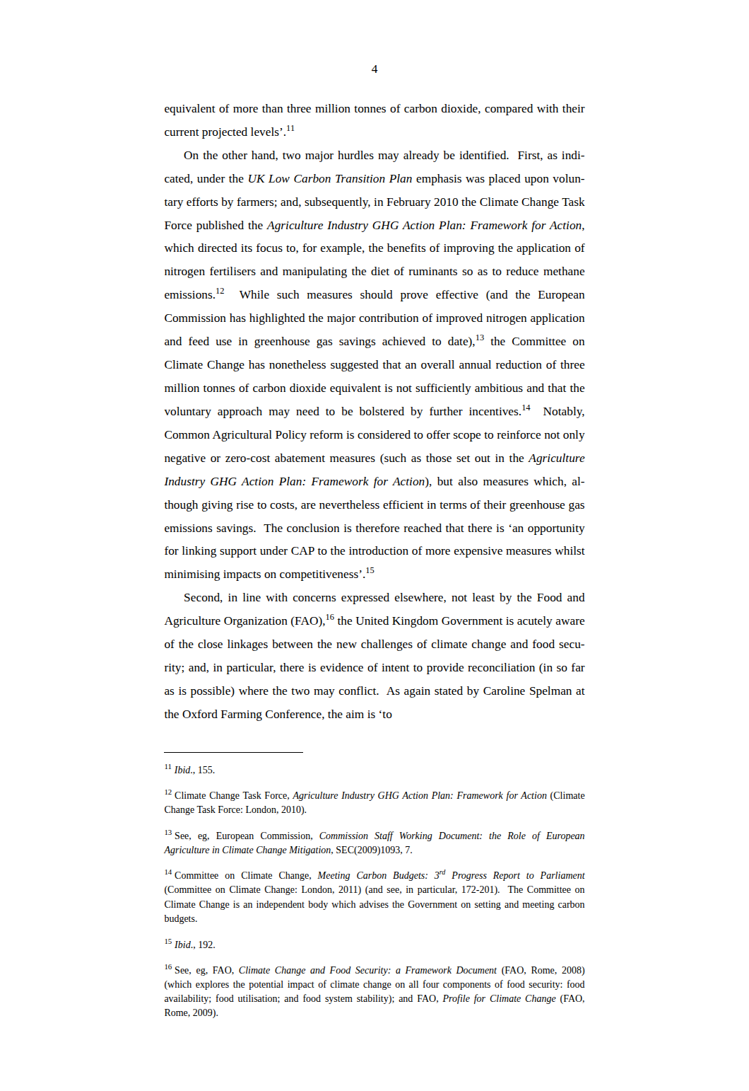4
equivalent of more than three million tonnes of carbon dioxide, compared with their current projected levels’.11
On the other hand, two major hurdles may already be identified. First, as indicated, under the UK Low Carbon Transition Plan emphasis was placed upon voluntary efforts by farmers; and, subsequently, in February 2010 the Climate Change Task Force published the Agriculture Industry GHG Action Plan: Framework for Action, which directed its focus to, for example, the benefits of improving the application of nitrogen fertilisers and manipulating the diet of ruminants so as to reduce methane emissions.12 While such measures should prove effective (and the European Commission has highlighted the major contribution of improved nitrogen application and feed use in greenhouse gas savings achieved to date),13 the Committee on Climate Change has nonetheless suggested that an overall annual reduction of three million tonnes of carbon dioxide equivalent is not sufficiently ambitious and that the voluntary approach may need to be bolstered by further incentives.14 Notably, Common Agricultural Policy reform is considered to offer scope to reinforce not only negative or zero-cost abatement measures (such as those set out in the Agriculture Industry GHG Action Plan: Framework for Action), but also measures which, although giving rise to costs, are nevertheless efficient in terms of their greenhouse gas emissions savings. The conclusion is therefore reached that there is ‘an opportunity for linking support under CAP to the introduction of more expensive measures whilst minimising impacts on competitiveness’.15
Second, in line with concerns expressed elsewhere, not least by the Food and Agriculture Organization (FAO),16 the United Kingdom Government is acutely aware of the close linkages between the new challenges of climate change and food security; and, in particular, there is evidence of intent to provide reconciliation (in so far as is possible) where the two may conflict. As again stated by Caroline Spelman at the Oxford Farming Conference, the aim is ‘to
11 Ibid., 155.
12 Climate Change Task Force, Agriculture Industry GHG Action Plan: Framework for Action (Climate Change Task Force: London, 2010).
13 See, eg, European Commission, Commission Staff Working Document: the Role of European Agriculture in Climate Change Mitigation, SEC(2009)1093, 7.
14 Committee on Climate Change, Meeting Carbon Budgets: 3rd Progress Report to Parliament (Committee on Climate Change: London, 2011) (and see, in particular, 172-201). The Committee on Climate Change is an independent body which advises the Government on setting and meeting carbon budgets.
15 Ibid., 192.
16 See, eg, FAO, Climate Change and Food Security: a Framework Document (FAO, Rome, 2008) (which explores the potential impact of climate change on all four components of food security: food availability; food utilisation; and food system stability); and FAO, Profile for Climate Change (FAO, Rome, 2009).